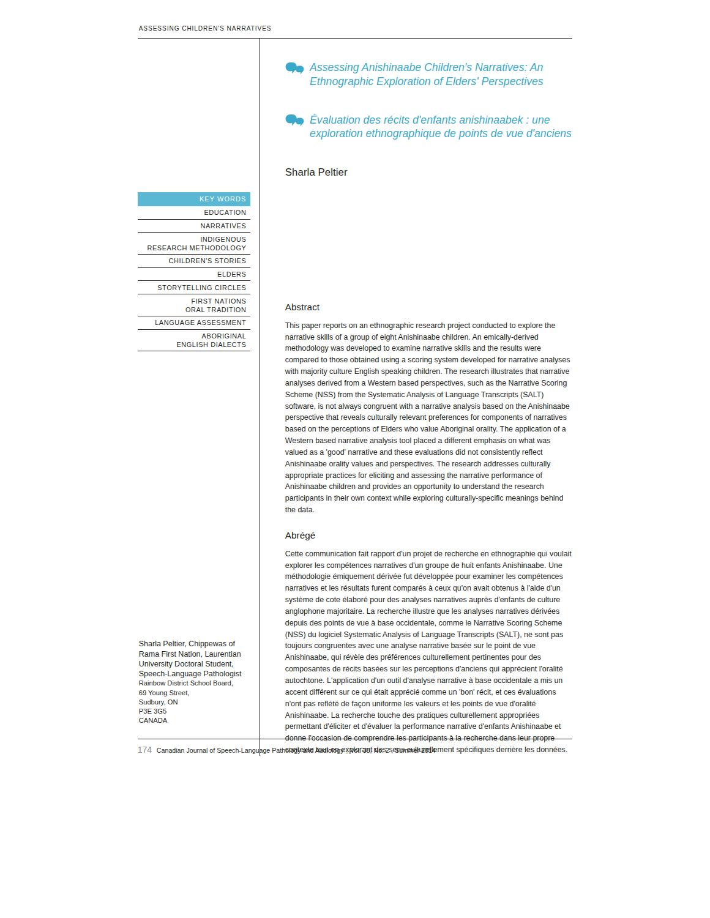Assessing Children's Narratives
Key Words
Education
Narratives
Indigenous
research methodology
Children's stories
Elders
Storytelling circles
First Nations
oral tradition
Language assessment
Aboriginal
English dialects
Sharla Peltier, Chippewas of Rama First Nation, Laurentian University Doctoral Student, Speech-Language Pathologist
Rainbow District School Board,
69 Young Street,
Sudbury, ON
P3E 3G5
CANADA
Assessing Anishinaabe Children's Narratives: An Ethnographic Exploration of Elders' Perspectives
Évaluation des récits d'enfants anishinaabek : une exploration ethnographique de points de vue d'anciens
Sharla Peltier
Abstract
This paper reports on an ethnographic research project conducted to explore the narrative skills of a group of eight Anishinaabe children. An emically-derived methodology was developed to examine narrative skills and the results were compared to those obtained using a scoring system developed for narrative analyses with majority culture English speaking children. The research illustrates that narrative analyses derived from a Western based perspectives, such as the Narrative Scoring Scheme (NSS) from the Systematic Analysis of Language Transcripts (SALT) software, is not always congruent with a narrative analysis based on the Anishinaabe perspective that reveals culturally relevant preferences for components of narratives based on the perceptions of Elders who value Aboriginal orality. The application of a Western based narrative analysis tool placed a different emphasis on what was valued as a 'good' narrative and these evaluations did not consistently reflect Anishinaabe orality values and perspectives. The research addresses culturally appropriate practices for eliciting and assessing the narrative performance of Anishinaabe children and provides an opportunity to understand the research participants in their own context while exploring culturally-specific meanings behind the data.
Abrégé
Cette communication fait rapport d'un projet de recherche en ethnographie qui voulait explorer les compétences narratives d'un groupe de huit enfants Anishinaabe. Une méthodologie émiquement dérivée fut développée pour examiner les compétences narratives et les résultats furent comparés à ceux qu'on avait obtenus à l'aide d'un système de cote élaboré pour des analyses narratives auprès d'enfants de culture anglophone majoritaire. La recherche illustre que les analyses narratives dérivées depuis des points de vue à base occidentale, comme le Narrative Scoring Scheme (NSS) du logiciel Systematic Analysis of Language Transcripts (SALT), ne sont pas toujours congruentes avec une analyse narrative basée sur le point de vue Anishinaabe, qui révèle des préférences culturellement pertinentes pour des composantes de récits basées sur les perceptions d'anciens qui apprécient l'oralité autochtone. L'application d'un outil d'analyse narrative à base occidentale a mis un accent différent sur ce qui était apprécié comme un 'bon' récit, et ces évaluations n'ont pas reflété de façon uniforme les valeurs et les points de vue d'oralité Anishinaabe. La recherche touche des pratiques culturellement appropriées permettant d'éliciter et d'évaluer la performance narrative d'enfants Anishinaabe et donne l'occasion de comprendre les participants à la recherche dans leur propre contexte tout en explorant des sens culturellement spécifiques derrière les données.
174 Canadian Journal of Speech-Language Pathology and Audiology|Vol. 38, No. 2 , Summer 2014